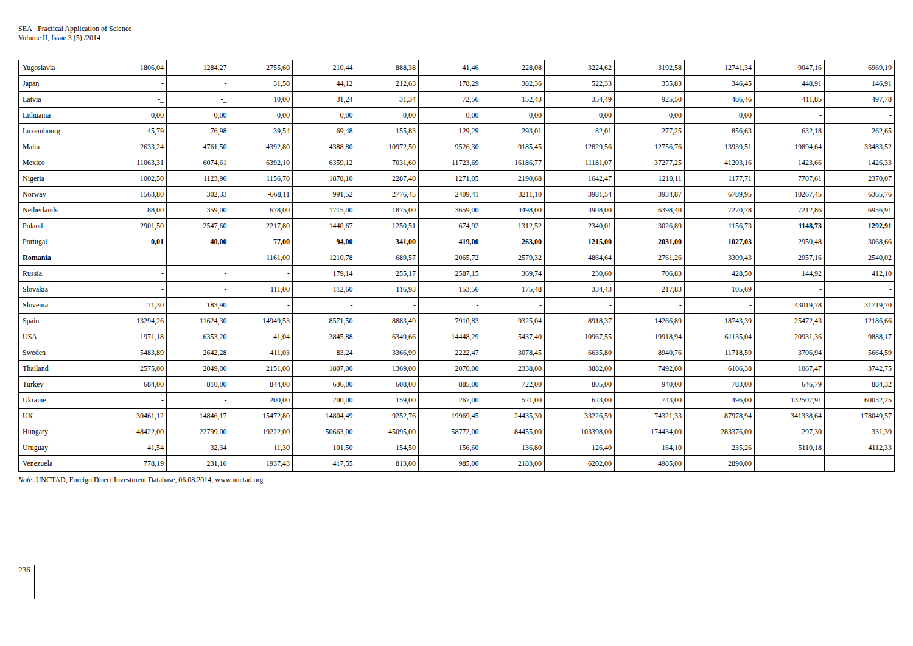SEA - Practical Application of Science
Volume II, Issue 3 (5) /2014
| Yugoslavia | 1806,04 | 1284,27 | 2755,60 | 210,44 | 888,38 | 41,46 | 228,08 | 3224,62 | 3192,58 | 12741,34 | 9047,16 | 6969,19 |
| Japan | - | - | 31,50 | 44,12 | 212,63 | 178,29 | 382,36 | 522,33 | 355,83 | 346,45 | 448,91 | 146,91 |
| Latvia | -_ | -_ | 10,00 | 31,24 | 31,34 | 72,56 | 152,43 | 354,49 | 925,50 | 486,46 | 411,85 | 497,78 |
| Lithuania | 0,00 | 0,00 | 0,00 | 0,00 | 0,00 | 0,00 | 0,00 | 0,00 | 0,00 | 0,00 | - | - |
| Luxembourg | 45,79 | 76,98 | 39,54 | 69,48 | 155,83 | 129,29 | 293,01 | 82,01 | 277,25 | 856,63 | 632,18 | 262,65 |
| Malta | 2633,24 | 4761,50 | 4392,80 | 4388,80 | 10972,50 | 9526,30 | 9185,45 | 12829,56 | 12756,76 | 13939,51 | 19894,64 | 33483,52 |
| Mexico | 11063,31 | 6074,61 | 6392,10 | 6359,12 | 7031,60 | 11723,69 | 16186,77 | 11181,07 | 37277,25 | 41203,16 | 1423,66 | 1426,33 |
| Nigeria | 1002,50 | 1123,90 | 1156,70 | 1878,10 | 2287,40 | 1271,05 | 2190,68 | 1642,47 | 1210,11 | 1177,71 | 7707,61 | 2370,07 |
| Norway | 1563,80 | 302,33 | -668,11 | 991,52 | 2776,45 | 2409,41 | 3211,10 | 3981,54 | 3934,87 | 6789,95 | 10267,45 | 6365,76 |
| Netherlands | 88,00 | 359,00 | 678,00 | 1715,00 | 1875,00 | 3659,00 | 4498,00 | 4908,00 | 6398,40 | 7270,78 | 7212,86 | 6956,91 |
| Poland | 2901,50 | 2547,60 | 2217,80 | 1440,67 | 1250,51 | 674,92 | 1312,52 | 2340,01 | 3026,89 | 1156,73 | 1148,73 | 1292,91 |
| Portugal | 0,01 | 40,00 | 77,00 | 94,00 | 341,00 | 419,00 | 263,00 | 1215,00 | 2031,00 | 1027,03 | 2950,48 | 3068,66 |
| Romania | - | - | 1161,00 | 1210,78 | 689,57 | 2065,72 | 2579,32 | 4864,64 | 2761,26 | 3309,43 | 2957,16 | 2540,02 |
| Russia | - | - | - | 179,14 | 255,17 | 2587,15 | 369,74 | 230,60 | 706,83 | 428,50 | 144,92 | 412,10 |
| Slovakia | - | - | 111,00 | 112,60 | 116,93 | 153,56 | 175,48 | 334,43 | 217,83 | 105,69 | - | - |
| Slovenia | 71,30 | 183,90 | - | - | - | - | - | - | - | - | 43019,78 | 31719,70 |
| Spain | 13294,26 | 11624,30 | 14949,53 | 8571,50 | 8883,49 | 7910,83 | 9325,04 | 8918,37 | 14266,89 | 18743,39 | 25472,43 | 12186,66 |
| USA | 1971,18 | 6353,20 | -41,04 | 3845,88 | 6349,66 | 14448,29 | 5437,40 | 10967,55 | 19918,94 | 61135,04 | 20931,36 | 9888,17 |
| Sweden | 5483,89 | 2642,28 | 411,03 | -83,24 | 3366,99 | 2222,47 | 3078,45 | 6635,80 | 8940,76 | 11718,59 | 3706,94 | 5664,59 |
| Thailand | 2575,00 | 2049,00 | 2151,00 | 1807,00 | 1369,00 | 2070,00 | 2338,00 | 3882,00 | 7492,00 | 6106,38 | 1067,47 | 3742,75 |
| Turkey | 684,00 | 810,00 | 844,00 | 636,00 | 608,00 | 885,00 | 722,00 | 805,00 | 940,00 | 783,00 | 646,79 | 884,32 |
| Ukraine | - | - | 200,00 | 200,00 | 159,00 | 267,00 | 521,00 | 623,00 | 743,00 | 496,00 | 132507,91 | 60032,25 |
| UK | 30461,12 | 14846,17 | 15472,80 | 14804,49 | 9252,76 | 19969,45 | 24435,30 | 33226,59 | 74321,33 | 87978,94 | 341338,64 | 178049,57 |
| Hungary | 48422,00 | 22799,00 | 19222,00 | 50663,00 | 45095,00 | 58772,00 | 84455,00 | 103398,00 | 174434,00 | 283376,00 | 297,30 | 331,39 |
| Uruguay | 41,54 | 32,34 | 11,30 | 101,50 | 154,50 | 156,60 | 136,80 | 126,40 | 164,10 | 235,26 | 5110,18 | 4112,33 |
| Venezuela | 778,19 | 231,16 | 1937,43 | 417,55 | 813,00 | 985,00 | 2183,00 | 6202,00 | 4985,00 | 2890,00 | | |
Note. UNCTAD, Foreign Direct Investment Database, 06.08.2014, www.unctad.org
236